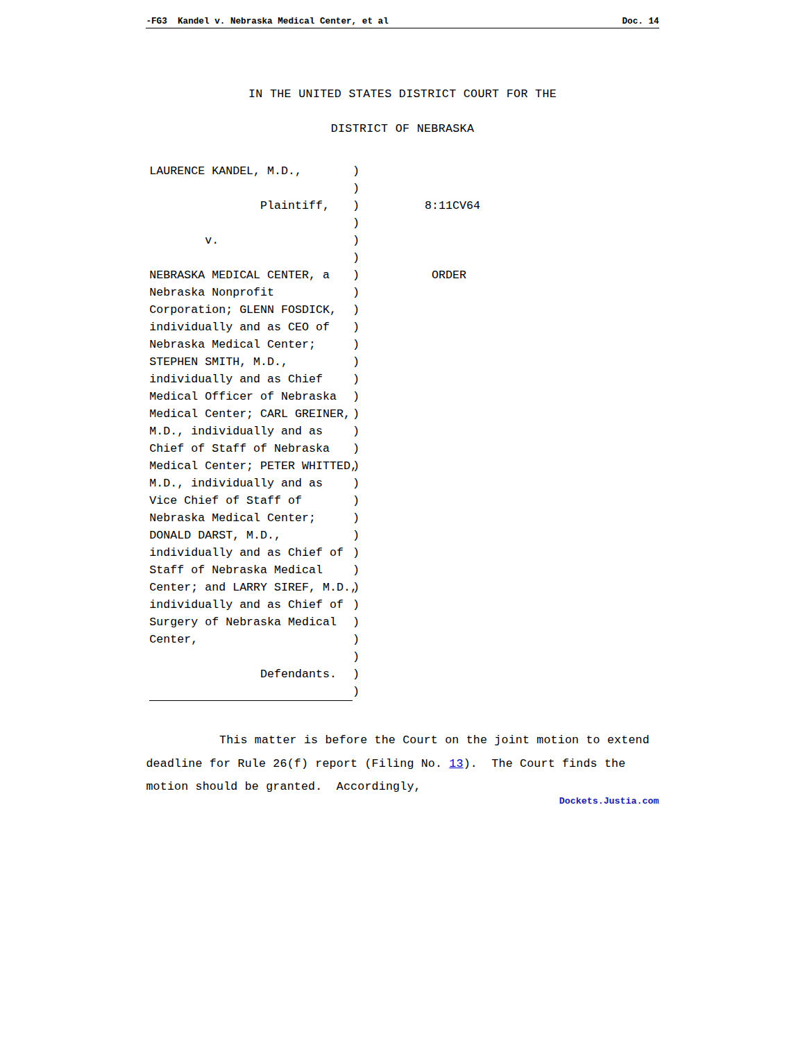-FG3 Kandel v. Nebraska Medical Center, et al
Doc. 14
IN THE UNITED STATES DISTRICT COURT FOR THE DISTRICT OF NEBRASKA
LAURENCE KANDEL, M.D.,
)
)
Plaintiff,
)
8:11CV64
)
v.
)
)
NEBRASKA MEDICAL CENTER, a
)
ORDER
Nebraska Nonprofit
)
Corporation; GLENN FOSDICK,
)
individually and as CEO of
)
Nebraska Medical Center;
)
STEPHEN SMITH, M.D.,
)
individually and as Chief
)
Medical Officer of Nebraska
)
Medical Center; CARL GREINER,
)
M.D., individually and as
)
Chief of Staff of Nebraska
)
Medical Center; PETER WHITTED,
)
M.D., individually and as
)
Vice Chief of Staff of
)
Nebraska Medical Center;
)
DONALD DARST, M.D.,
)
individually and as Chief of
)
Staff of Nebraska Medical
)
Center; and LARRY SIREF, M.D.,
)
individually and as Chief of
)
Surgery of Nebraska Medical
)
Center,
)
)
Defendants.
)
)
This matter is before the Court on the joint motion to extend deadline for Rule 26(f) report (Filing No. 13). The Court finds the motion should be granted. Accordingly,
Dockets.Justia.com